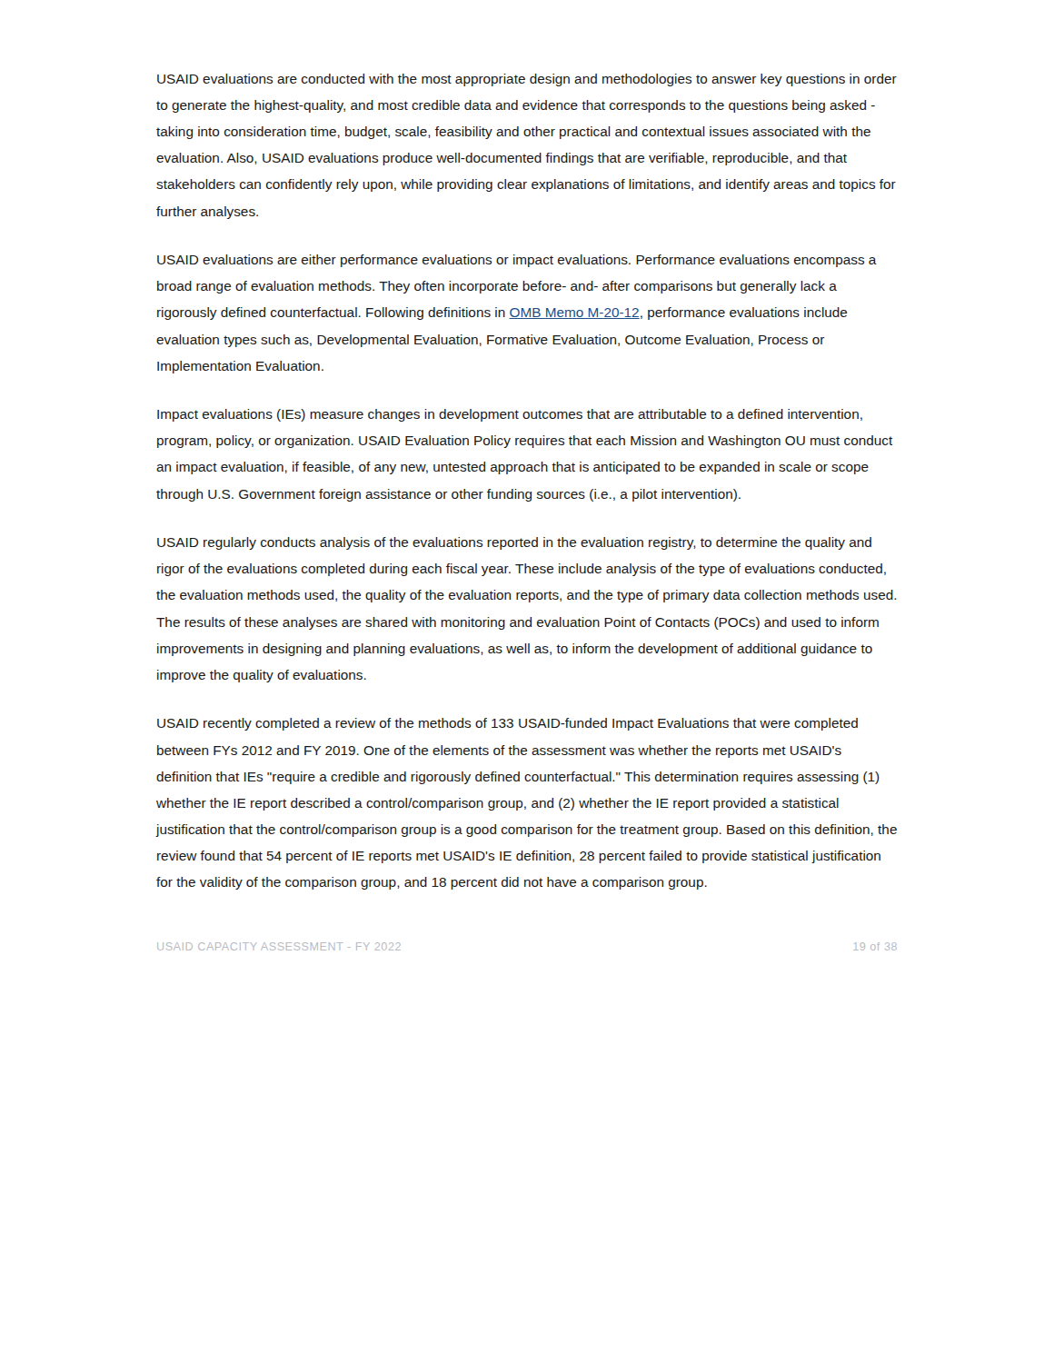USAID evaluations are conducted with the most appropriate design and methodologies to answer key questions in order to generate the highest-quality, and most credible data and evidence that corresponds to the questions being asked - taking into consideration time, budget, scale, feasibility and other practical and contextual issues associated with the evaluation. Also, USAID evaluations produce well-documented findings that are verifiable, reproducible, and that stakeholders can confidently rely upon, while providing clear explanations of limitations, and identify areas and topics for further analyses.
USAID evaluations are either performance evaluations or impact evaluations. Performance evaluations encompass a broad range of evaluation methods. They often incorporate before- and- after comparisons but generally lack a rigorously defined counterfactual. Following definitions in OMB Memo M-20-12, performance evaluations include evaluation types such as, Developmental Evaluation, Formative Evaluation, Outcome Evaluation, Process or Implementation Evaluation.
Impact evaluations (IEs) measure changes in development outcomes that are attributable to a defined intervention, program, policy, or organization. USAID Evaluation Policy requires that each Mission and Washington OU must conduct an impact evaluation, if feasible, of any new, untested approach that is anticipated to be expanded in scale or scope through U.S. Government foreign assistance or other funding sources (i.e., a pilot intervention).
USAID regularly conducts analysis of the evaluations reported in the evaluation registry, to determine the quality and rigor of the evaluations completed during each fiscal year. These include analysis of the type of evaluations conducted, the evaluation methods used, the quality of the evaluation reports, and the type of primary data collection methods used. The results of these analyses are shared with monitoring and evaluation Point of Contacts (POCs) and used to inform improvements in designing and planning evaluations, as well as, to inform the development of additional guidance to improve the quality of evaluations.
USAID recently completed a review of the methods of 133 USAID-funded Impact Evaluations that were completed between FYs 2012 and FY 2019. One of the elements of the assessment was whether the reports met USAID's definition that IEs "require a credible and rigorously defined counterfactual." This determination requires assessing (1) whether the IE report described a control/comparison group, and (2) whether the IE report provided a statistical justification that the control/comparison group is a good comparison for the treatment group. Based on this definition, the review found that 54 percent of IE reports met USAID's IE definition, 28 percent failed to provide statistical justification for the validity of the comparison group, and 18 percent did not have a comparison group.
USAID CAPACITY ASSESSMENT - FY 2022 19 of 38